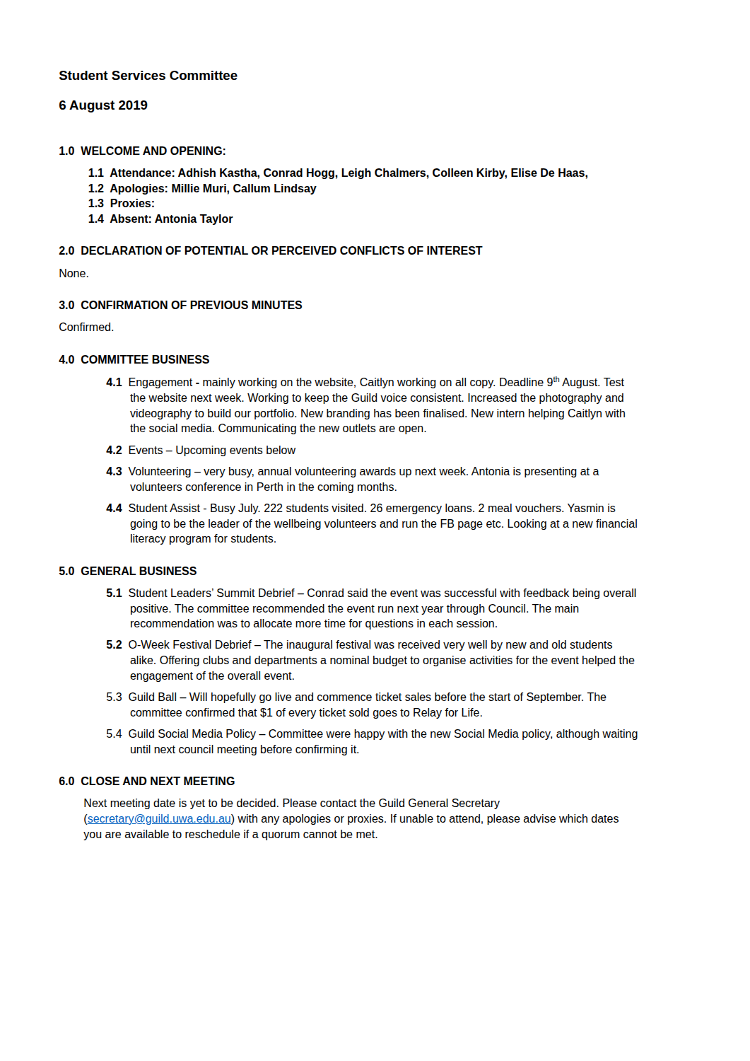Student Services Committee
6 August 2019
1.0 WELCOME AND OPENING:
1.1 Attendance: Adhish Kastha, Conrad Hogg, Leigh Chalmers, Colleen Kirby, Elise De Haas,
1.2 Apologies: Millie Muri, Callum Lindsay
1.3 Proxies:
1.4 Absent: Antonia Taylor
2.0 DECLARATION OF POTENTIAL OR PERCEIVED CONFLICTS OF INTEREST
None.
3.0 CONFIRMATION OF PREVIOUS MINUTES
Confirmed.
4.0 COMMITTEE BUSINESS
4.1 Engagement - mainly working on the website, Caitlyn working on all copy. Deadline 9th August. Test the website next week. Working to keep the Guild voice consistent. Increased the photography and videography to build our portfolio. New branding has been finalised. New intern helping Caitlyn with the social media. Communicating the new outlets are open.
4.2 Events – Upcoming events below
4.3 Volunteering – very busy, annual volunteering awards up next week. Antonia is presenting at a volunteers conference in Perth in the coming months.
4.4 Student Assist - Busy July. 222 students visited. 26 emergency loans. 2 meal vouchers. Yasmin is going to be the leader of the wellbeing volunteers and run the FB page etc. Looking at a new financial literacy program for students.
5.0 GENERAL BUSINESS
5.1 Student Leaders’ Summit Debrief – Conrad said the event was successful with feedback being overall positive. The committee recommended the event run next year through Council. The main recommendation was to allocate more time for questions in each session.
5.2 O-Week Festival Debrief – The inaugural festival was received very well by new and old students alike. Offering clubs and departments a nominal budget to organise activities for the event helped the engagement of the overall event.
5.3 Guild Ball – Will hopefully go live and commence ticket sales before the start of September. The committee confirmed that $1 of every ticket sold goes to Relay for Life.
5.4 Guild Social Media Policy – Committee were happy with the new Social Media policy, although waiting until next council meeting before confirming it.
6.0 CLOSE AND NEXT MEETING
Next meeting date is yet to be decided. Please contact the Guild General Secretary (secretary@guild.uwa.edu.au) with any apologies or proxies. If unable to attend, please advise which dates you are available to reschedule if a quorum cannot be met.